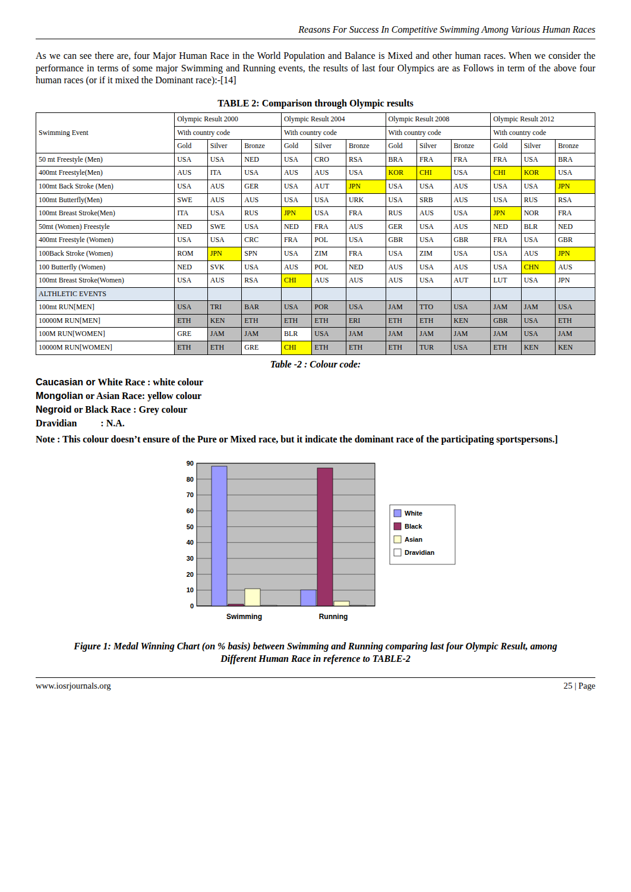Reasons For Success In Competitive Swimming Among Various Human Races
As we can see there are, four Major Human Race in the World Population and Balance is Mixed and other human races. When we consider the performance in terms of some major Swimming and Running events, the results of last four Olympics are as Follows in term of the above four human races (or if it mixed the Dominant race):-[14]
TABLE 2: Comparison through Olympic results
| Swimming Event | Olympic Result 2000 | Olympic Result 2004 | Olympic Result 2008 | Olympic Result 2012 |
| With country code | With country code | With country code | With country code |
| Gold | Silver | Bronze | Gold | Silver | Bronze | Gold | Silver | Bronze | Gold | Silver | Bronze |
| 50 mt Freestyle (Men) | USA | USA | NED | USA | CRO | RSA | BRA | FRA | FRA | FRA | USA | BRA |
| 400mt Freestyle(Men) | AUS | ITA | USA | AUS | AUS | USA | KOR | CHI | USA | CHI | KOR | USA |
| 100mt Back Stroke (Men) | USA | AUS | GER | USA | AUT | JPN | USA | USA | AUS | USA | USA | JPN |
| 100mt Butterfly(Men) | SWE | AUS | AUS | USA | USA | URK | USA | SRB | AUS | USA | RUS | RSA |
| 100mt Breast Stroke(Men) | ITA | USA | RUS | JPN | USA | FRA | RUS | AUS | USA | JPN | NOR | FRA |
| 50mt (Women) Freestyle | NED | SWE | USA | NED | FRA | AUS | GER | USA | AUS | NED | BLR | NED |
| 400mt Freestyle (Women) | USA | USA | CRC | FRA | POL | USA | GBR | USA | GBR | FRA | USA | GBR |
| 100Back Stroke (Women) | ROM | JPN | SPN | USA | ZIM | FRA | USA | ZIM | USA | USA | AUS | JPN |
| 100 Butterfly (Women) | NED | SVK | USA | AUS | POL | NED | AUS | USA | AUS | USA | CHN | AUS |
| 100mt Breast Stroke(Women) | USA | AUS | RSA | CHI | AUS | AUS | AUS | USA | AUT | LUT | USA | JPN |
| ALTHLETIC EVENTS | | | | | | | | | | | | |
| 100mt RUN[MEN] | USA | TRI | BAR | USA | POR | USA | JAM | TTO | USA | JAM | JAM | USA |
| 10000M RUN[MEN] | ETH | KEN | ETH | ETH | ETH | ERI | ETH | ETH | KEN | GBR | USA | ETH |
| 100M RUN[WOMEN] | GRE | JAM | JAM | BLR | USA | JAM | JAM | JAM | JAM | JAM | USA | JAM |
| 10000M RUN[WOMEN] | ETH | ETH | GRE | CHI | ETH | ETH | ETH | TUR | USA | ETH | KEN | KEN |
Table -2 : Colour code:
Caucasian or White Race : white colour
Mongolian or Asian Race: yellow colour
Negroid or Black Race : Grey colour
Dravidian : N.A.
Note : This colour doesn’t ensure of the Pure or Mixed race, but it indicate the dominant race of the participating sportspersons.]
90 80 70 60 50 40 30 20 10 0 Swimming Running White Black Asian Dravidian
Figure 1: Medal Winning Chart (on % basis) between Swimming and Running comparing last four Olympic Result, among Different Human Race in reference to TABLE-2
www.iosrjournals.org 25 | Page